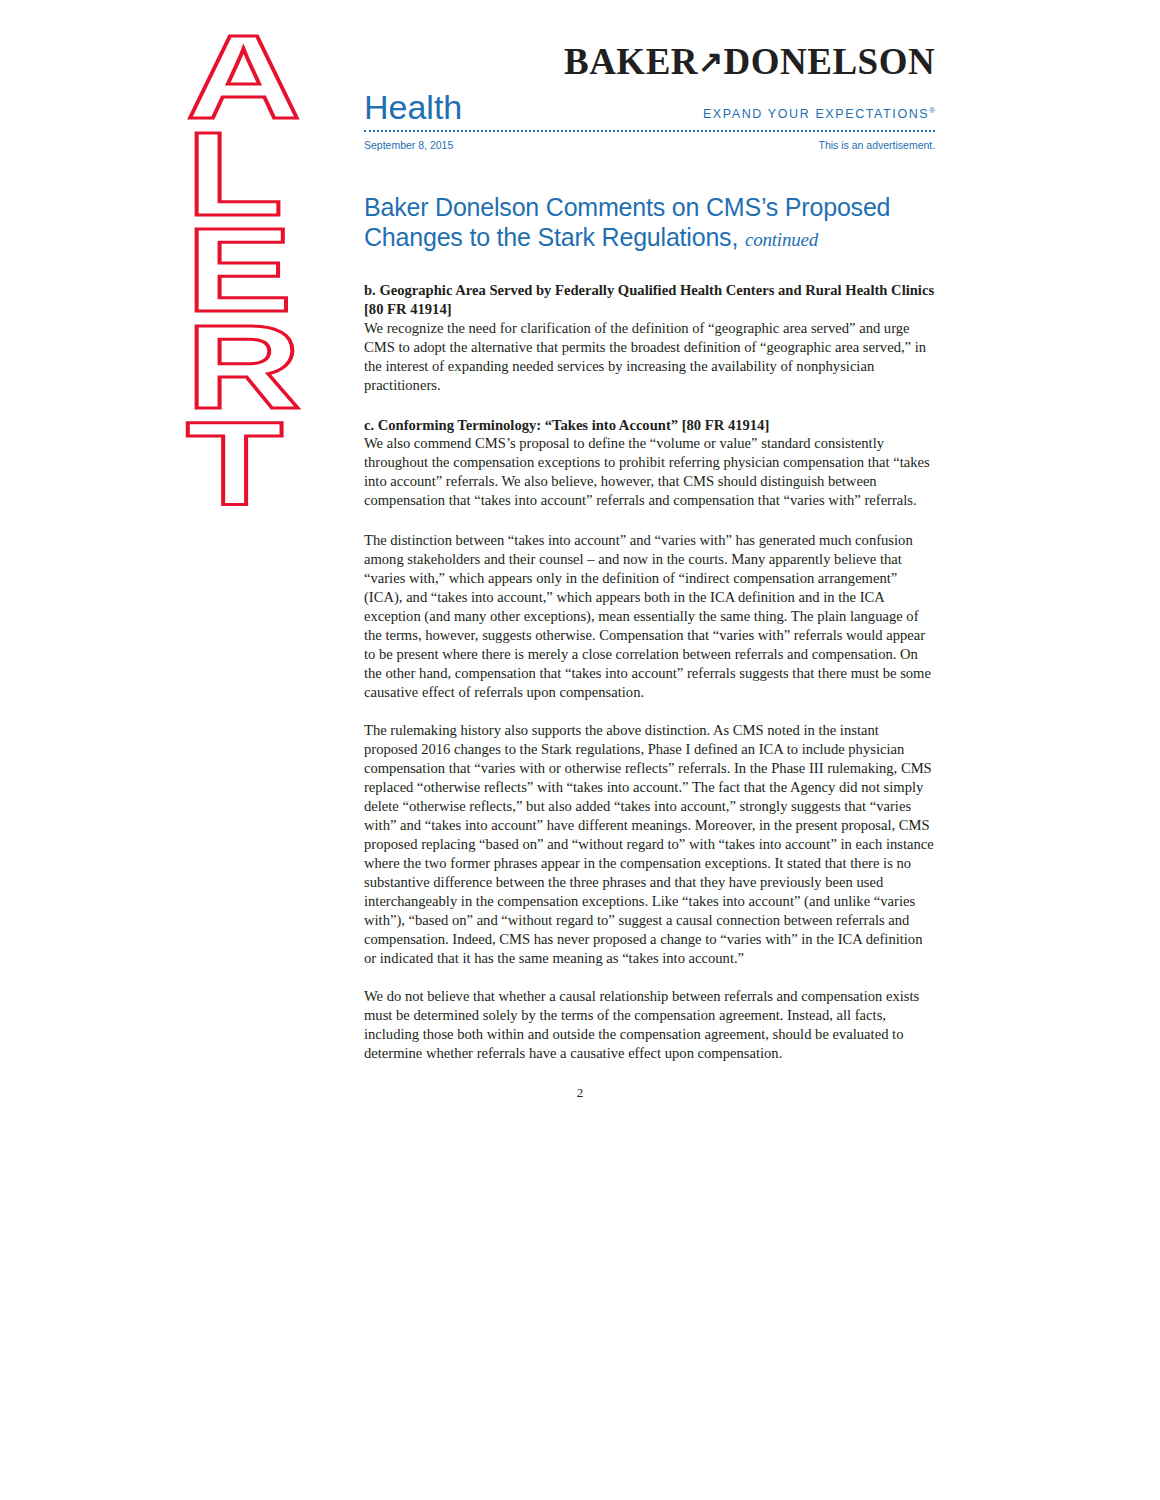A L E R T
BAKER↗DONELSON
Health
Expand Your Expectations®
September 8, 2015 This is an advertisement.
Baker Donelson Comments on CMS’s Proposed Changes to the Stark Regulations, continued
b. Geographic Area Served by Federally Qualified Health Centers and Rural Health Clinics
[80 FR 41914]
We recognize the need for clarification of the definition of “geographic area served” and urge CMS to adopt the alternative that permits the broadest definition of “geographic area served,” in the interest of expanding needed services by increasing the availability of nonphysician practitioners.
c. Conforming Terminology: “Takes into Account” [80 FR 41914]
We also commend CMS’s proposal to define the “volume or value” standard consistently throughout the compensation exceptions to prohibit referring physician compensation that “takes into account” referrals. We also believe, however, that CMS should distinguish between compensation that “takes into account” referrals and compensation that “varies with” referrals.
The distinction between “takes into account” and “varies with” has generated much confusion among stakeholders and their counsel – and now in the courts. Many apparently believe that “varies with,” which appears only in the definition of “indirect compensation arrangement” (ICA), and “takes into account,” which appears both in the ICA definition and in the ICA exception (and many other exceptions), mean essentially the same thing. The plain language of the terms, however, suggests otherwise. Compensation that “varies with” referrals would appear to be present where there is merely a close correlation between referrals and compensation. On the other hand, compensation that “takes into account” referrals suggests that there must be some causative effect of referrals upon compensation.
The rulemaking history also supports the above distinction. As CMS noted in the instant proposed 2016 changes to the Stark regulations, Phase I defined an ICA to include physician compensation that “varies with or otherwise reflects” referrals. In the Phase III rulemaking, CMS replaced “otherwise reflects” with “takes into account.” The fact that the Agency did not simply delete “otherwise reflects,” but also added “takes into account,” strongly suggests that “varies with” and “takes into account” have different meanings. Moreover, in the present proposal, CMS proposed replacing “based on” and “without regard to” with “takes into account” in each instance where the two former phrases appear in the compensation exceptions. It stated that there is no substantive difference between the three phrases and that they have previously been used interchangeably in the compensation exceptions. Like “takes into account” (and unlike “varies with”), “based on” and “without regard to” suggest a causal connection between referrals and compensation. Indeed, CMS has never proposed a change to “varies with” in the ICA definition or indicated that it has the same meaning as “takes into account.”
We do not believe that whether a causal relationship between referrals and compensation exists must be determined solely by the terms of the compensation agreement. Instead, all facts, including those both within and outside the compensation agreement, should be evaluated to determine whether referrals have a causative effect upon compensation.
2